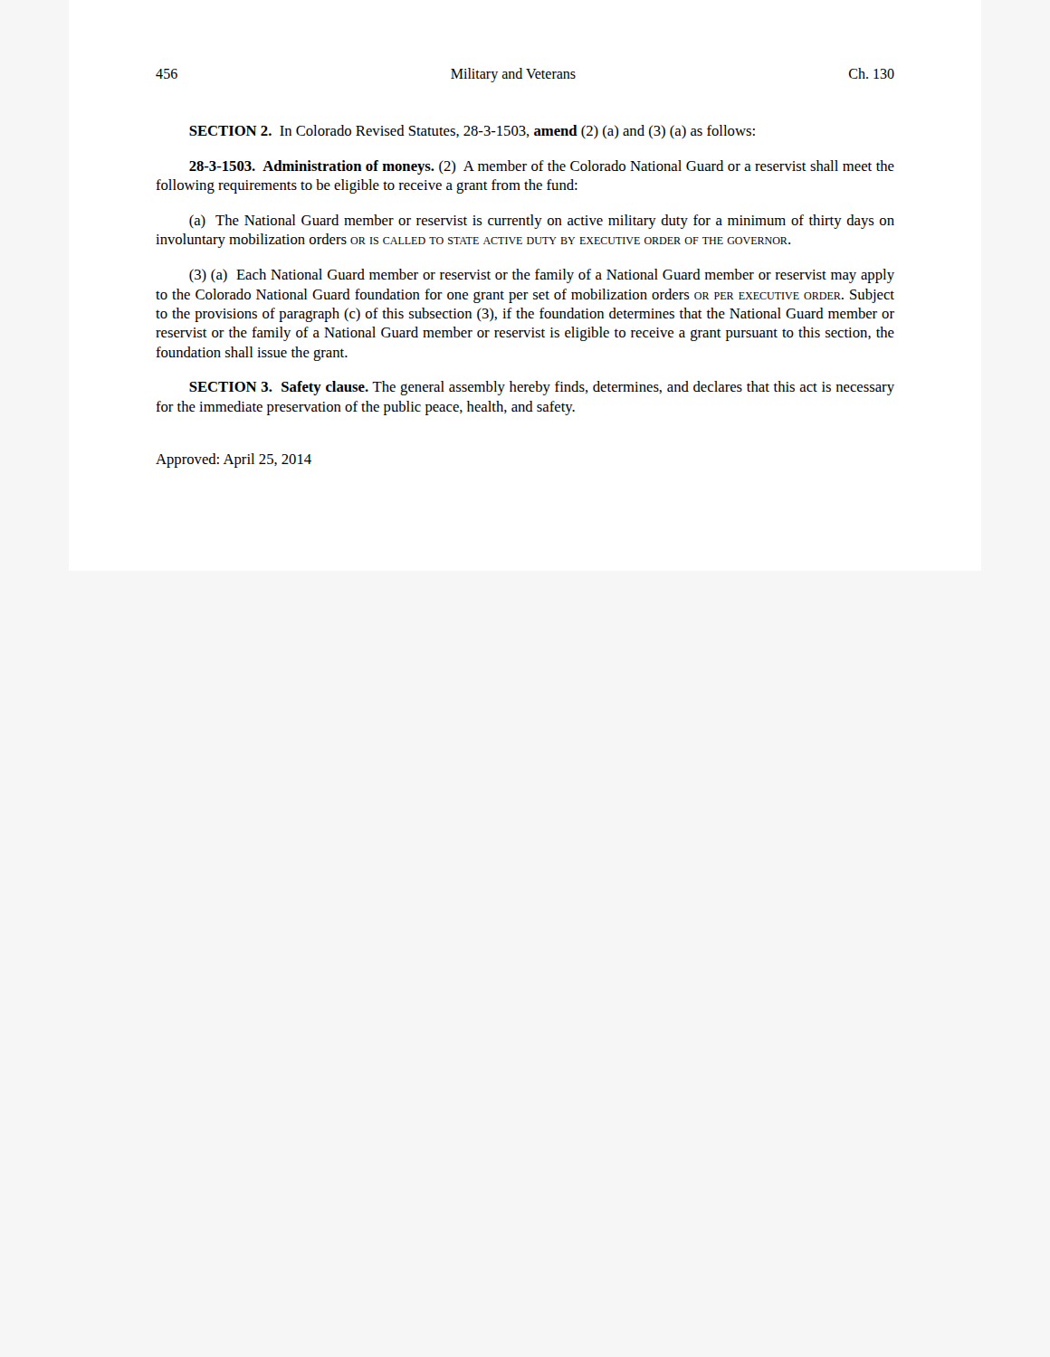456 Military and Veterans Ch. 130
SECTION 2. In Colorado Revised Statutes, 28-3-1503, amend (2) (a) and (3) (a) as follows:
28-3-1503. Administration of moneys. (2) A member of the Colorado National Guard or a reservist shall meet the following requirements to be eligible to receive a grant from the fund:
(a) The National Guard member or reservist is currently on active military duty for a minimum of thirty days on involuntary mobilization orders or is called to state active duty by executive order of the governor.
(3) (a) Each National Guard member or reservist or the family of a National Guard member or reservist may apply to the Colorado National Guard foundation for one grant per set of mobilization orders or per executive order. Subject to the provisions of paragraph (c) of this subsection (3), if the foundation determines that the National Guard member or reservist or the family of a National Guard member or reservist is eligible to receive a grant pursuant to this section, the foundation shall issue the grant.
SECTION 3. Safety clause. The general assembly hereby finds, determines, and declares that this act is necessary for the immediate preservation of the public peace, health, and safety.
Approved: April 25, 2014